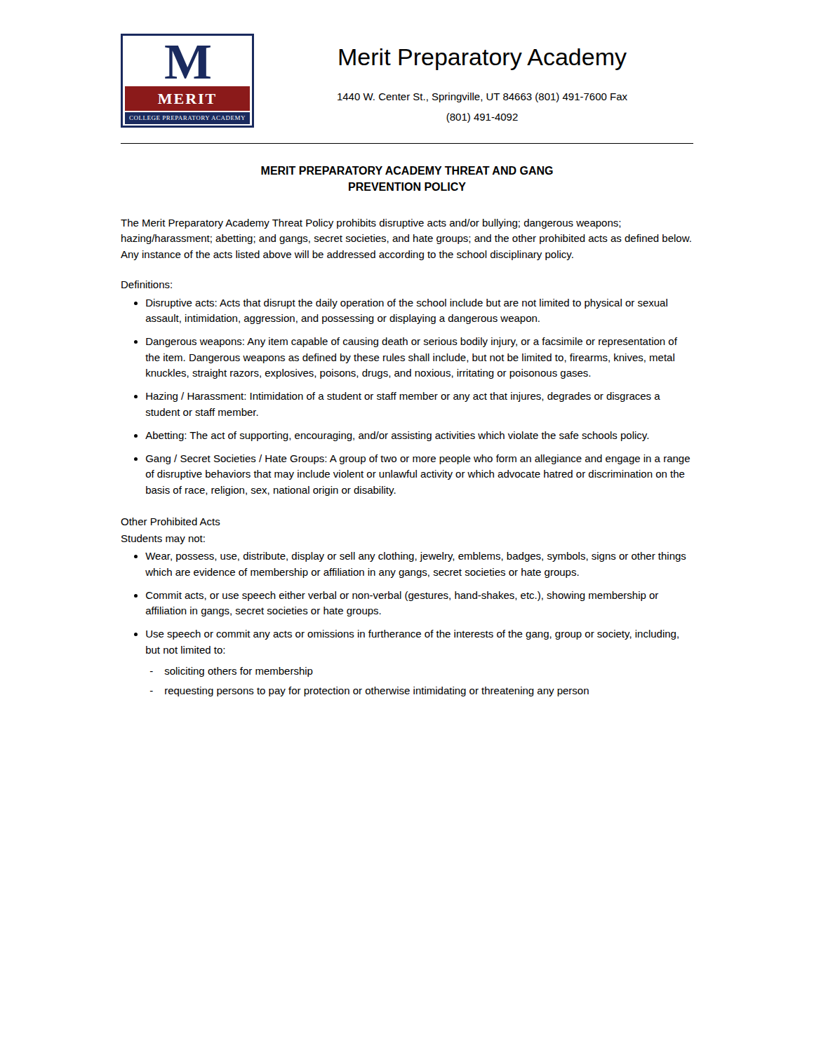M
MERIT
College Preparatory Academy
Merit Preparatory Academy
1440 W. Center St., Springville, UT 84663 (801) 491-7600 Fax
(801) 491-4092
MERIT PREPARATORY ACADEMY THREAT AND GANG
PREVENTION POLICY
The Merit Preparatory Academy Threat Policy prohibits disruptive acts and/or bullying; dangerous weapons; hazing/harassment; abetting; and gangs, secret societies, and hate groups; and the other prohibited acts as defined below. Any instance of the acts listed above will be addressed according to the school disciplinary policy.
Definitions:
Disruptive acts: Acts that disrupt the daily operation of the school include but are not limited to physical or sexual assault, intimidation, aggression, and possessing or displaying a dangerous weapon.
Dangerous weapons: Any item capable of causing death or serious bodily injury, or a facsimile or representation of the item. Dangerous weapons as defined by these rules shall include, but not be limited to, firearms, knives, metal knuckles, straight razors, explosives, poisons, drugs, and noxious, irritating or poisonous gases.
Hazing / Harassment: Intimidation of a student or staff member or any act that injures, degrades or disgraces a student or staff member.
Abetting: The act of supporting, encouraging, and/or assisting activities which violate the safe schools policy.
Gang / Secret Societies / Hate Groups: A group of two or more people who form an allegiance and engage in a range of disruptive behaviors that may include violent or unlawful activity or which advocate hatred or discrimination on the basis of race, religion, sex, national origin or disability.
Other Prohibited Acts
Students may not:
Wear, possess, use, distribute, display or sell any clothing, jewelry, emblems, badges, symbols, signs or other things which are evidence of membership or affiliation in any gangs, secret societies or hate groups.
Commit acts, or use speech either verbal or non-verbal (gestures, hand-shakes, etc.), showing membership or affiliation in gangs, secret societies or hate groups.
Use speech or commit any acts or omissions in furtherance of the interests of the gang, group or society, including, but not limited to:
soliciting others for membership
requesting persons to pay for protection or otherwise intimidating or threatening any person